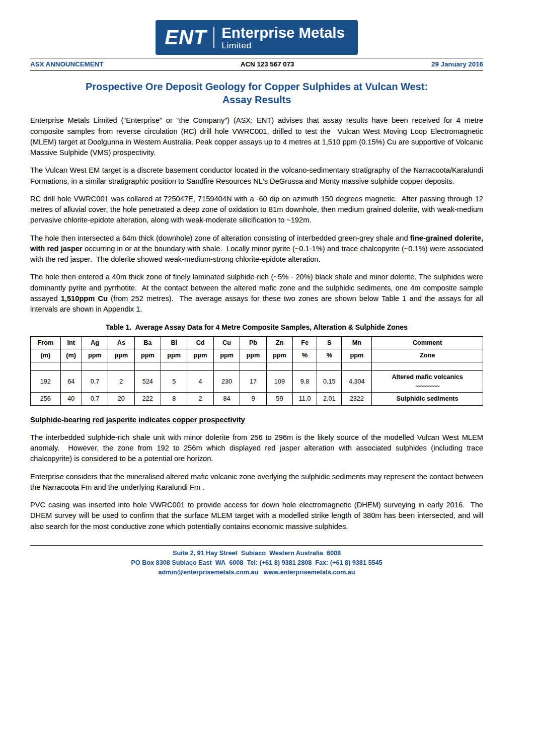ENT Enterprise Metals Limited
ASX ANNOUNCEMENT ACN 123 567 073 29 January 2016
Prospective Ore Deposit Geology for Copper Sulphides at Vulcan West:
Assay Results
Enterprise Metals Limited (“Enterprise” or “the Company”) (ASX: ENT) advises that assay results have been received for 4 metre composite samples from reverse circulation (RC) drill hole VWRC001, drilled to test the Vulcan West Moving Loop Electromagnetic (MLEM) target at Doolgunna in Western Australia. Peak copper assays up to 4 metres at 1,510 ppm (0.15%) Cu are supportive of Volcanic Massive Sulphide (VMS) prospectivity.
The Vulcan West EM target is a discrete basement conductor located in the volcano-sedimentary stratigraphy of the Narracoota/Karalundi Formations, in a similar stratigraphic position to Sandfire Resources NL's DeGrussa and Monty massive sulphide copper deposits.
RC drill hole VWRC001 was collared at 725047E, 7159404N with a -60 dip on azimuth 150 degrees magnetic. After passing through 12 metres of alluvial cover, the hole penetrated a deep zone of oxidation to 81m downhole, then medium grained dolerite, with weak-medium pervasive chlorite-epidote alteration, along with weak-moderate silicification to ~192m.
The hole then intersected a 64m thick (downhole) zone of alteration consisting of interbedded green-grey shale and fine-grained dolerite, with red jasper occurring in or at the boundary with shale. Locally minor pyrite (~0.1-1%) and trace chalcopyrite (~0.1%) were associated with the red jasper. The dolerite showed weak-medium-strong chlorite-epidote alteration.
The hole then entered a 40m thick zone of finely laminated sulphide-rich (~5% - 20%) black shale and minor dolerite. The sulphides were dominantly pyrite and pyrrhotite. At the contact between the altered mafic zone and the sulphidic sediments, one 4m composite sample assayed 1,510ppm Cu (from 252 metres). The average assays for these two zones are shown below Table 1 and the assays for all intervals are shown in Appendix 1.
Table 1. Average Assay Data for 4 Metre Composite Samples, Alteration & Sulphide Zones
| From | Int | Ag | As | Ba | Bi | Cd | Cu | Pb | Zn | Fe | S | Mn | Comment |
| --- | --- | --- | --- | --- | --- | --- | --- | --- | --- | --- | --- | --- | --- |
| (m) | (m) | ppm | ppm | ppm | ppm | ppm | ppm | ppm | ppm | % | % | ppm | Zone |
| 192 | 64 | 0.7 | 2 | 524 | 5 | 4 | 230 | 17 | 109 | 9.8 | 0.15 | 4,304 | Altered mafic volcanics ~~~~~~~~~ |
| 256 | 40 | 0.7 | 20 | 222 | 8 | 2 | 84 | 9 | 59 | 11.0 | 2.01 | 2322 | Sulphidic sediments |
Sulphide-bearing red jasperite indicates copper prospectivity
The interbedded sulphide-rich shale unit with minor dolerite from 256 to 296m is the likely source of the modelled Vulcan West MLEM anomaly. However, the zone from 192 to 256m which displayed red jasper alteration with associated sulphides (including trace chalcopyrite) is considered to be a potential ore horizon.
Enterprise considers that the mineralised altered mafic volcanic zone overlying the sulphidic sediments may represent the contact between the Narracoota Fm and the underlying Karalundi Fm .
PVC casing was inserted into hole VWRC001 to provide access for down hole electromagnetic (DHEM) surveying in early 2016. The DHEM survey will be used to confirm that the surface MLEM target with a modelled strike length of 380m has been intersected, and will also search for the most conductive zone which potentially contains economic massive sulphides.
Suite 2, 91 Hay Street Subiaco Western Australia 6008
PO Box 8308 Subiaco East WA 6008 Tel: (+61 8) 9381 2808 Fax: (+61 8) 9381 5545
admin@enterprisemetals.com.au www.enterprisemetals.com.au